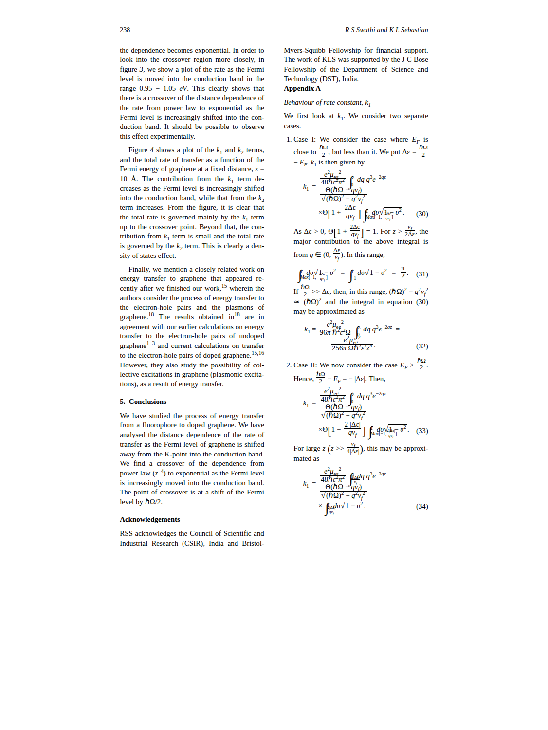238 R S Swathi and K L Sebastian
the dependence becomes exponential. In order to look into the crossover region more closely, in figure 3, we show a plot of the rate as the Fermi level is moved into the conduction band in the range 0.95 − 1.05 eV. This clearly shows that there is a crossover of the distance dependence of the rate from power law to exponential as the Fermi level is increasingly shifted into the conduction band. It should be possible to observe this effect experimentally.
Figure 4 shows a plot of the k1 and k2 terms, and the total rate of transfer as a function of the Fermi energy of graphene at a fixed distance, z = 10 Å. The contribution from the k1 term decreases as the Fermi level is increasingly shifted into the conduction band, while that from the k2 term increases. From the figure, it is clear that the total rate is governed mainly by the k1 term up to the crossover point. Beyond that, the contribution from k1 term is small and the total rate is governed by the k2 term. This is clearly a density of states effect.
Finally, we mention a closely related work on energy transfer to graphene that appeared recently after we finished our work,15 wherein the authors consider the process of energy transfer to the electron-hole pairs and the plasmons of graphene.18 The results obtained in18 are in agreement with our earlier calculations on energy transfer to the electron-hole pairs of undoped graphene1–3 and current calculations on transfer to the electron-hole pairs of doped graphene.15,16 However, they also study the possibility of collective excitations in graphene (plasmonic excitations), as a result of energy transfer.
5. Conclusions
We have studied the process of energy transfer from a fluorophore to doped graphene. We have analysed the distance dependence of the rate of transfer as the Fermi level of graphene is shifted away from the K-point into the conduction band. We find a crossover of the dependence from power law (z−4) to exponential as the Fermi level is increasingly moved into the conduction band. The point of crossover is at a shift of the Fermi level by ℏ Ω/2.
Acknowledgements
RSS acknowledges the Council of Scientific and Industrial Research (CSIR), India and Bristol-Myers-Squibb Fellowship for financial support. The work of KLS was supported by the J C Bose Fellowship of the Department of Science and Technology (DST), India.
Appendix A
Behaviour of rate constant, k1
We first look at k1. We consider two separate cases.
Case I: We consider the case where EF is close to ℏΩ 2, but less than it. We put Δε = ℏΩ 2 − EF. k1 is then given by
k1 = e2μeg248ℏε2π2 ∫∞0 dq q3e−2qz Θ(ℏ Ω − qvf)(ℏ Ω)2 − q2vf2
×Θ[1 + 2Δε qvf] ∫1 Max[−1,−2Δε qvf] dυ 1 − υ2.
(30)
As Δε > 0, Θ[1 + 2Δε qvf] = 1. For z > vf 2Δε, the major contribution to the above integral is from q ∈ (0, Δε vf). In this range,
∫1 Max[−1,−2Δε qvf] dυ 1 − υ2 = ∫1−1 dυ 1 − υ2 = π 2.
(31)
If ℏΩ 2 >> Δε, then, in this range, (ℏ Ω)2 − q2vf2 ≃ (ℏ Ω)2 and the integral in equation (30) may be approximated as
k1 = e2μeg296π ℏ2ε2Ω ∫∞0 dq q3e−2qz = e2μeg2256π Ωℏ2ε2z4.
(32)
Case II: We now consider the case EF > ℏΩ 2. Hence, ℏΩ 2 − EF = − |Δε|. Then,
k1 = e2μeg248ℏε2π2 ∫∞0 dq q3e−2qz Θ(ℏ Ω − qvf)(ℏ Ω)2 − q2vf2
×Θ[1 − 2 |Δε|qvf] ∫1 Max[−1,2|Δε|qvf] dυ 1 − υ2.
(33)
For large z (z >> vf 4|Δε|), this may be approximated as
k1 = e2μeg248ℏε2π2 ∫∞2|Δε|vf dq q3e−2qz Θ(ℏ Ω − qvf)(ℏ Ω)2 − q2vf2
× ∫12|Δε|qvf dυ 1 − υ2.
(34)